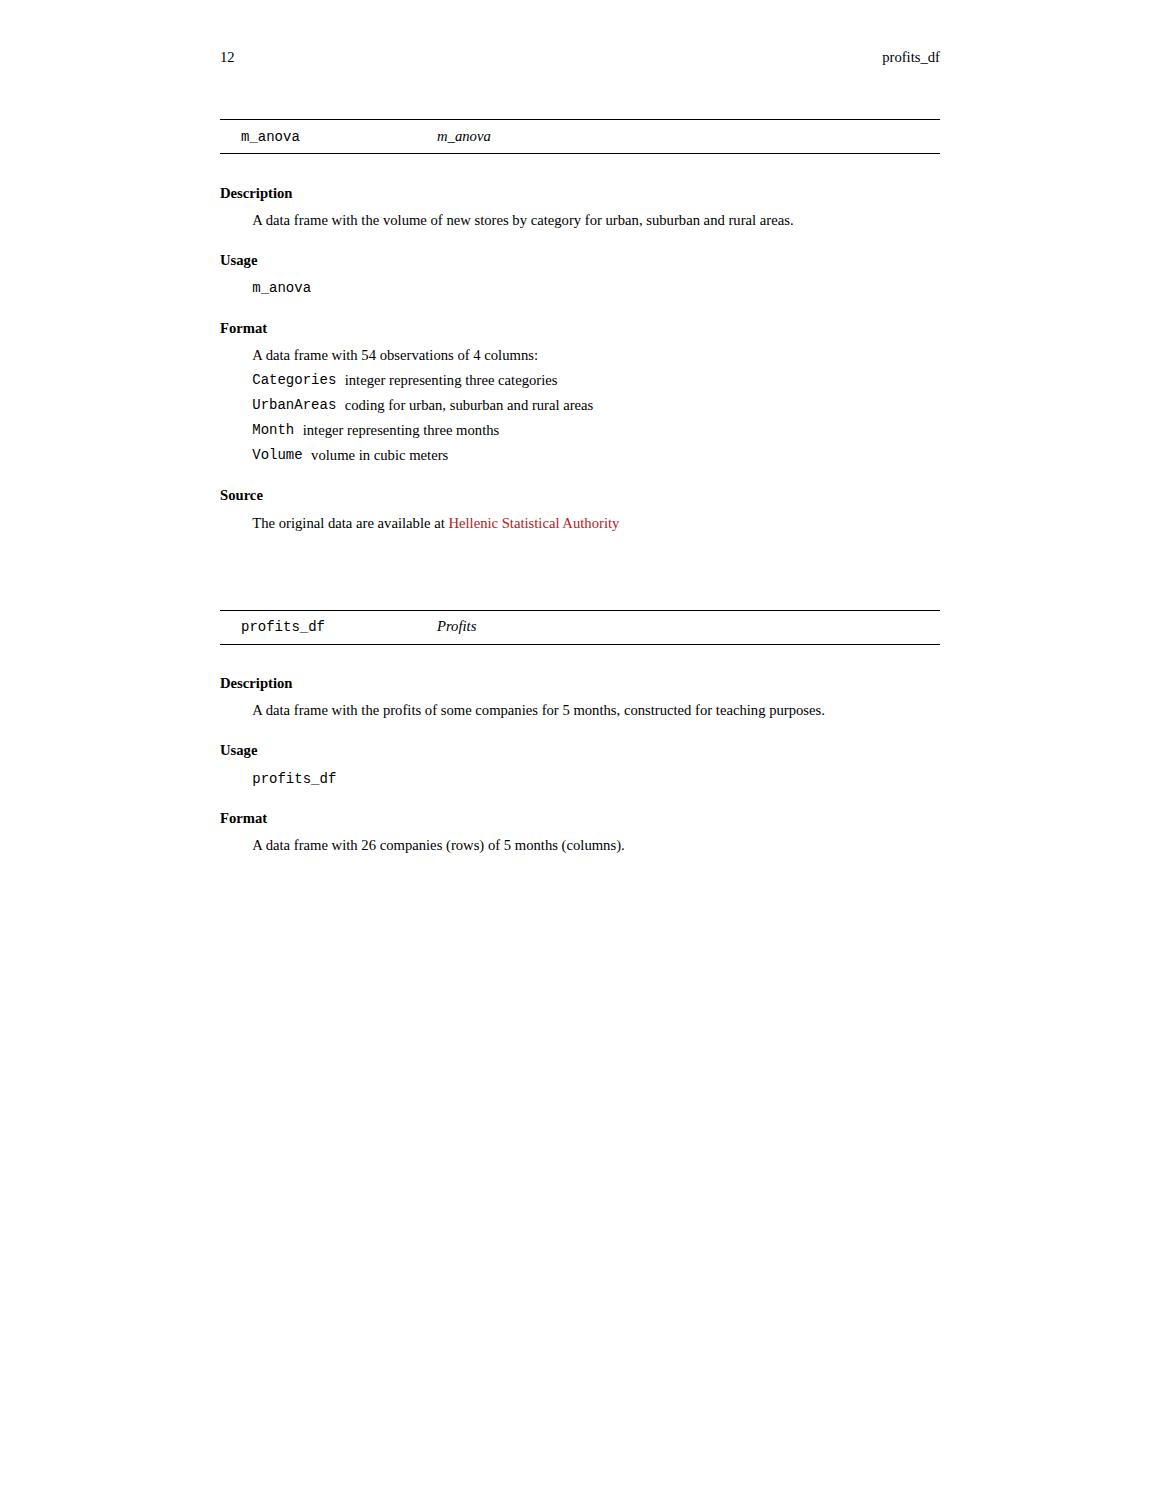12 profits_df
m_anova m_anova
Description
A data frame with the volume of new stores by category for urban, suburban and rural areas.
Usage
m_anova
Format
A data frame with 54 observations of 4 columns:
Categories
integer representing three categories
UrbanAreas
coding for urban, suburban and rural areas
Month
integer representing three months
Volume
volume in cubic meters
Source
The original data are available at Hellenic Statistical Authority
profits_df Profits
Description
A data frame with the profits of some companies for 5 months, constructed for teaching purposes.
Usage
profits_df
Format
A data frame with 26 companies (rows) of 5 months (columns).